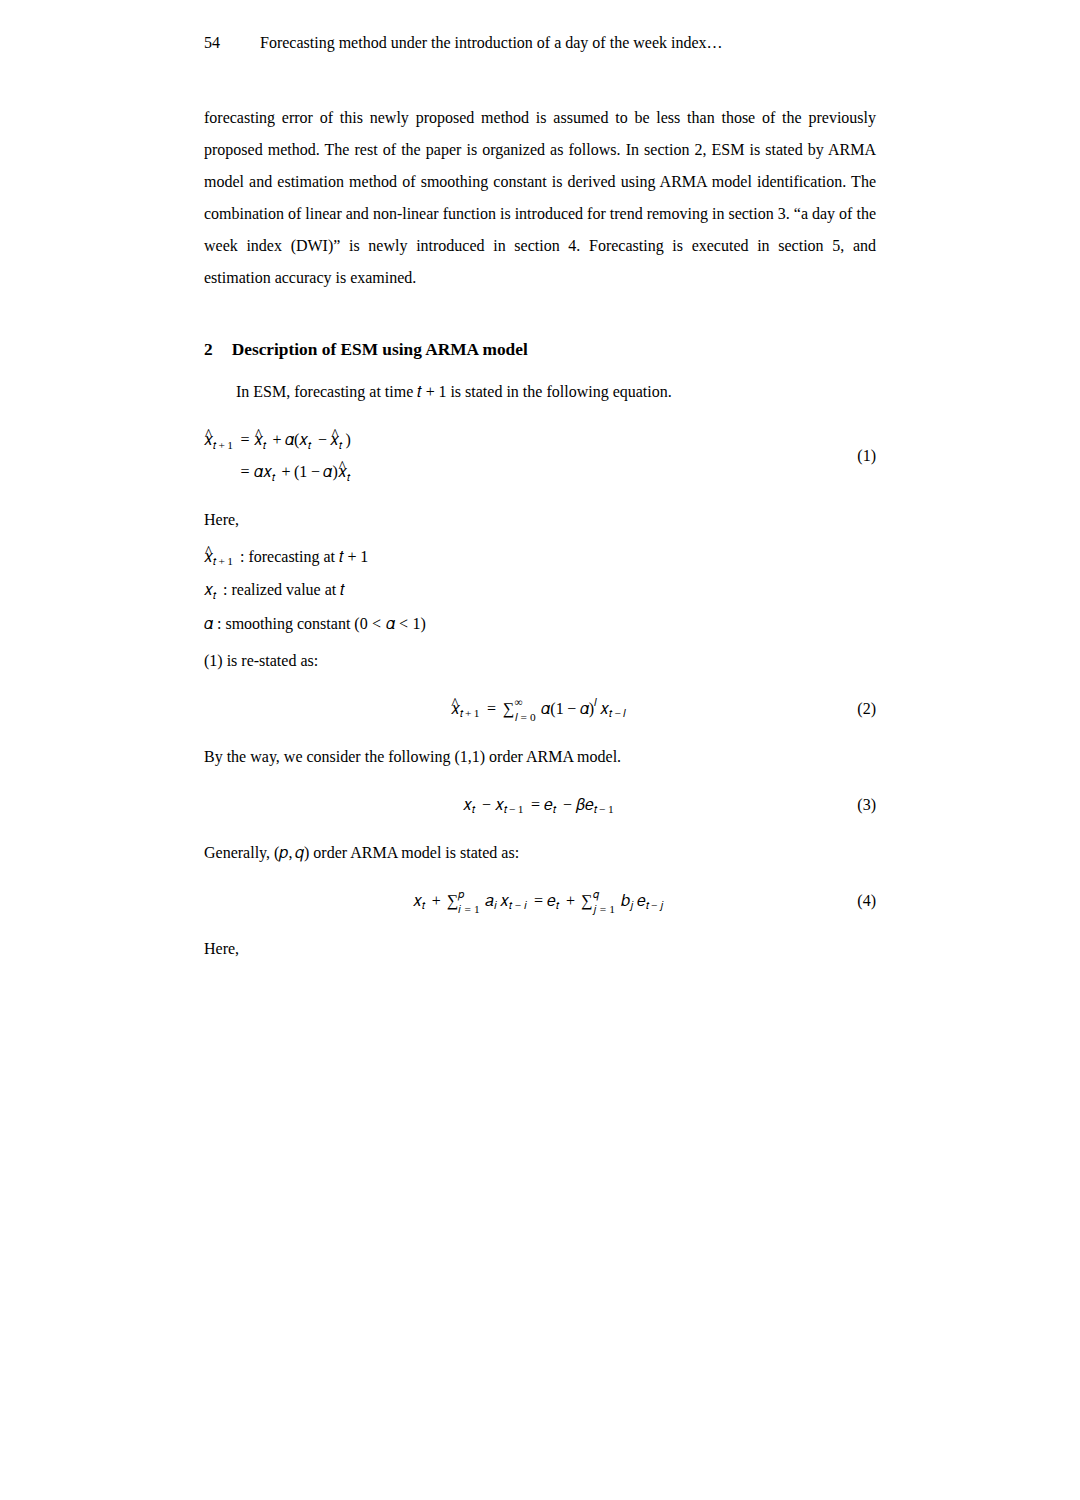54
Forecasting method under the introduction of a day of the week index…
forecasting error of this newly proposed method is assumed to be less than those of the previously proposed method. The rest of the paper is organized as follows. In section 2, ESM is stated by ARMA model and estimation method of smoothing constant is derived using ARMA model identification. The combination of linear and non-linear function is introduced for trend removing in section 3. “a day of the week index (DWI)” is newly introduced in section 4. Forecasting is executed in section 5, and estimation accuracy is examined.
2 Description of ESM using ARMA model
In ESM, forecasting at time t+1 is stated in the following equation.
x^t+1 = x^t + α (xt−x^t) x^t+1 = αxt + (1−α) x^t
(1)
Here,
x^t+1 : forecasting at t+1
xt : realized value at t
α : smoothing constant (0<α<1)
(1) is re-stated as:
x^t+1 = ∑ l=0 ∞ α (1−α)l xt−l
(2)
By the way, we consider the following (1,1) order ARMA model.
xt − xt−1 = et − β et−1
(3)
Generally, (p,q) order ARMA model is stated as:
xt + ∑ i=1 p ai xt−i = et + ∑ j=1 q bj et−j
(4)
Here,